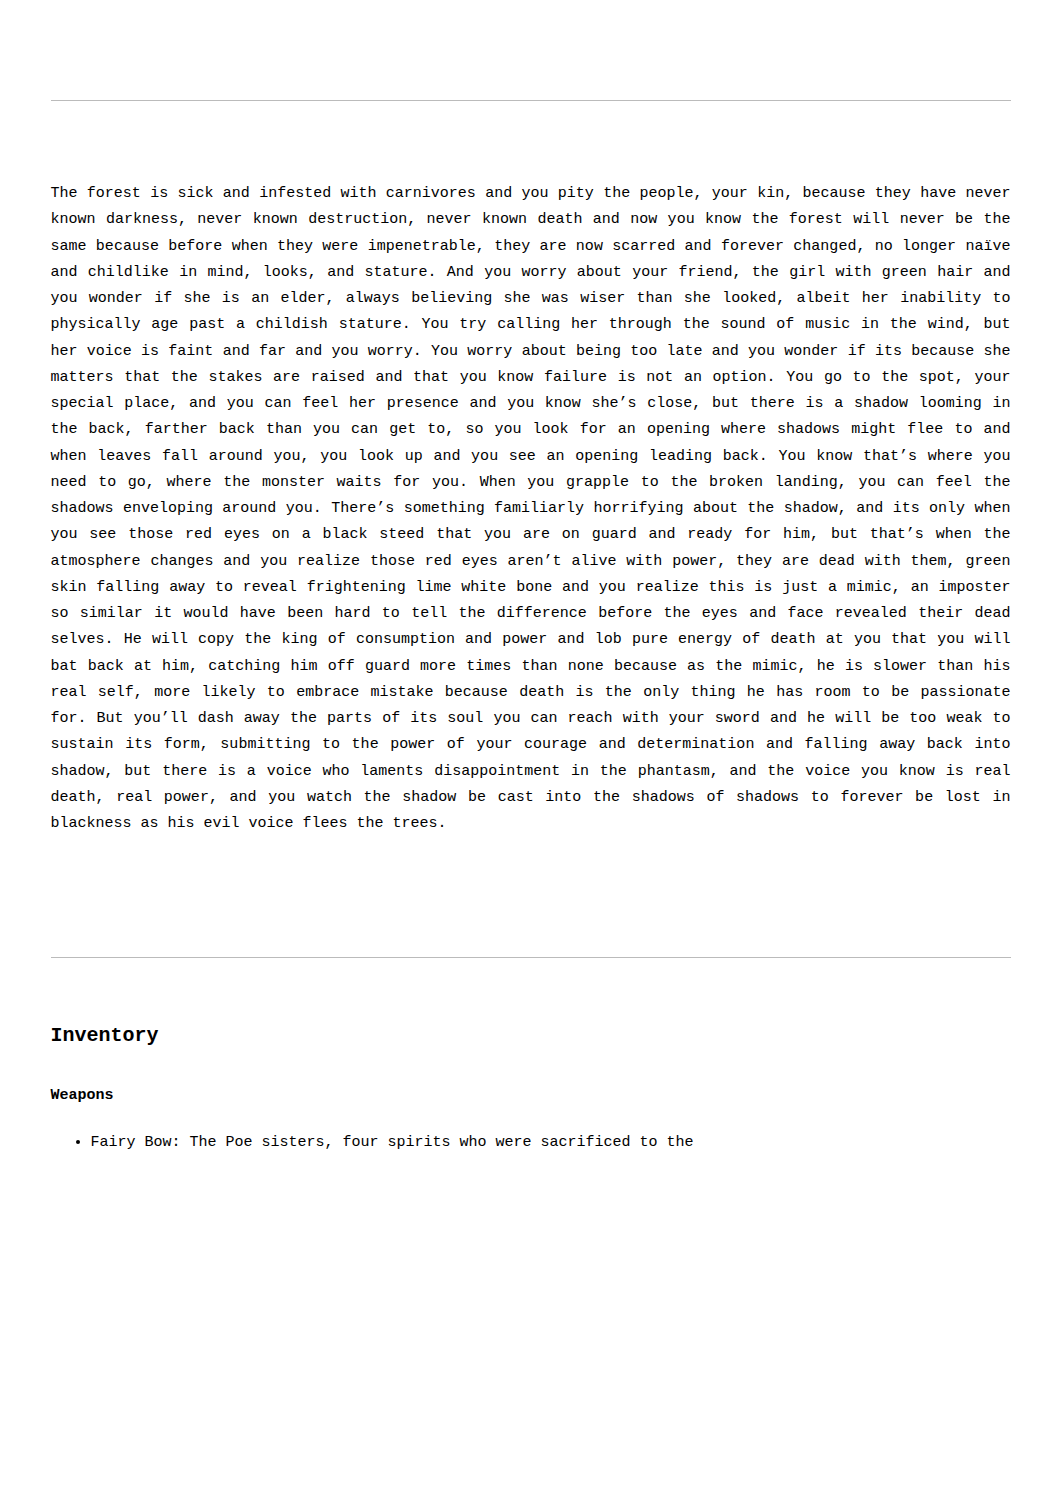The forest is sick and infested with carnivores and you pity the people, your kin, because they have never known darkness, never known destruction, never known death and now you know the forest will never be the same because before when they were impenetrable, they are now scarred and forever changed, no longer naïve and childlike in mind, looks, and stature. And you worry about your friend, the girl with green hair and you wonder if she is an elder, always believing she was wiser than she looked, albeit her inability to physically age past a childish stature. You try calling her through the sound of music in the wind, but her voice is faint and far and you worry. You worry about being too late and you wonder if its because she matters that the stakes are raised and that you know failure is not an option. You go to the spot, your special place, and you can feel her presence and you know she’s close, but there is a shadow looming in the back, farther back than you can get to, so you look for an opening where shadows might flee to and when leaves fall around you, you look up and you see an opening leading back. You know that’s where you need to go, where the monster waits for you. When you grapple to the broken landing, you can feel the shadows enveloping around you. There’s something familiarly horrifying about the shadow, and its only when you see those red eyes on a black steed that you are on guard and ready for him, but that’s when the atmosphere changes and you realize those red eyes aren’t alive with power, they are dead with them, green skin falling away to reveal frightening lime white bone and you realize this is just a mimic, an imposter so similar it would have been hard to tell the difference before the eyes and face revealed their dead selves. He will copy the king of consumption and power and lob pure energy of death at you that you will bat back at him, catching him off guard more times than none because as the mimic, he is slower than his real self, more likely to embrace mistake because death is the only thing he has room to be passionate for. But you’ll dash away the parts of its soul you can reach with your sword and he will be too weak to sustain its form, submitting to the power of your courage and determination and falling away back into shadow, but there is a voice who laments disappointment in the phantasm, and the voice you know is real death, real power, and you watch the shadow be cast into the shadows of shadows to forever be lost in blackness as his evil voice flees the trees.
Inventory
Weapons
Fairy Bow: The Poe sisters, four spirits who were sacrificed to the